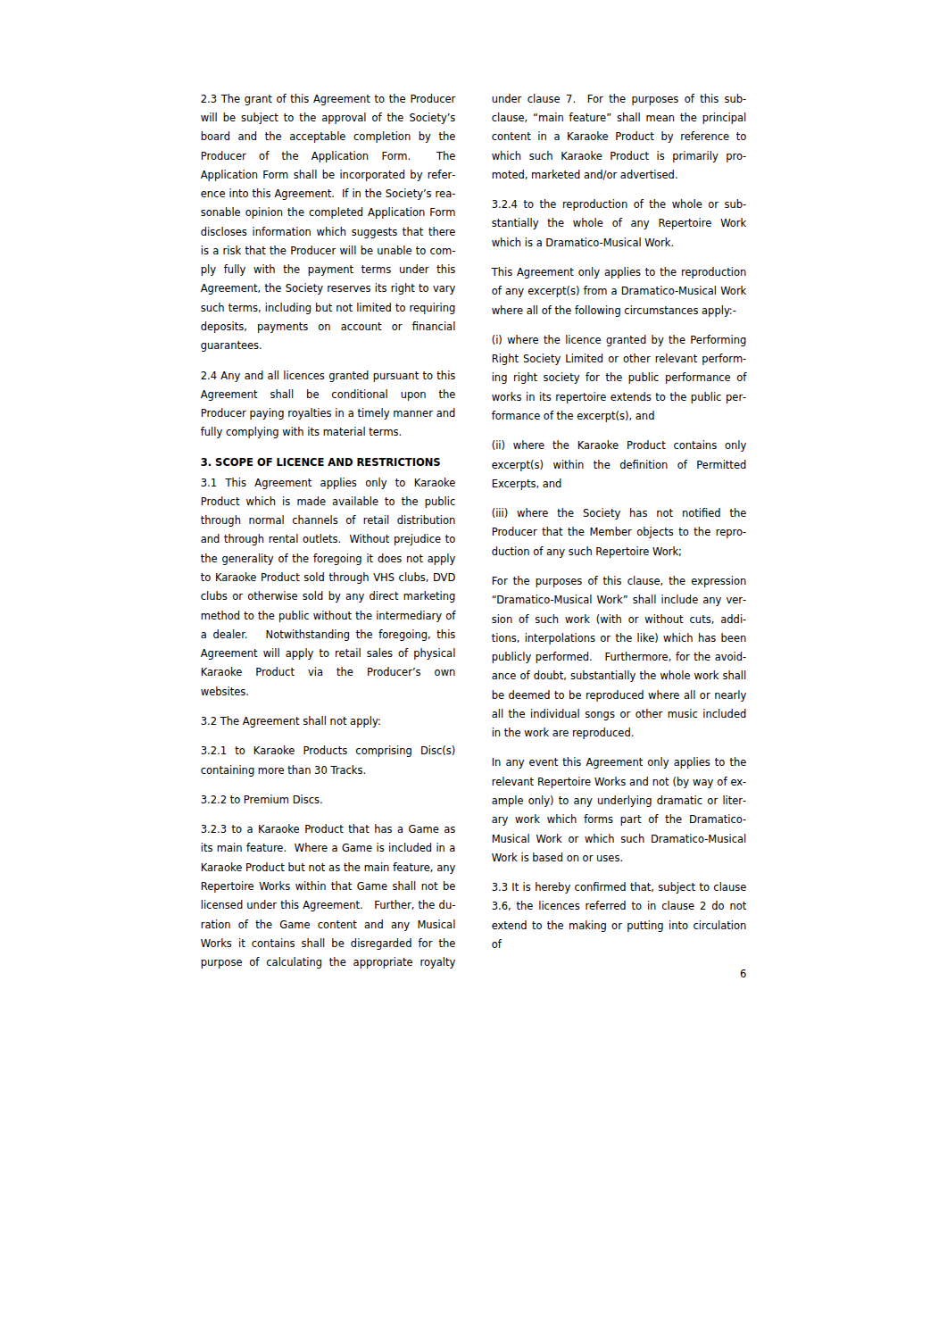2.3 The grant of this Agreement to the Producer will be subject to the approval of the Society’s board and the acceptable completion by the Producer of the Application Form. The Application Form shall be incorporated by reference into this Agreement. If in the Society’s reasonable opinion the completed Application Form discloses information which suggests that there is a risk that the Producer will be unable to comply fully with the payment terms under this Agreement, the Society reserves its right to vary such terms, including but not limited to requiring deposits, payments on account or financial guarantees.
2.4 Any and all licences granted pursuant to this Agreement shall be conditional upon the Producer paying royalties in a timely manner and fully complying with its material terms.
3. Scope of Licence and Restrictions
3.1 This Agreement applies only to Karaoke Product which is made available to the public through normal channels of retail distribution and through rental outlets. Without prejudice to the generality of the foregoing it does not apply to Karaoke Product sold through VHS clubs, DVD clubs or otherwise sold by any direct marketing method to the public without the intermediary of a dealer. Notwithstanding the foregoing, this Agreement will apply to retail sales of physical Karaoke Product via the Producer’s own websites.
3.2 The Agreement shall not apply:
3.2.1 to Karaoke Products comprising Disc(s) containing more than 30 Tracks.
3.2.2 to Premium Discs.
3.2.3 to a Karaoke Product that has a Game as its main feature. Where a Game is included in a Karaoke Product but not as the main feature, any Repertoire Works within that Game shall not be licensed under this Agreement. Further, the duration of the Game content and any Musical Works it contains shall be disregarded for the purpose of calculating the appropriate royalty under clause 7. For the purposes of this sub-clause, “main feature” shall mean the principal content in a Karaoke Product by reference to which such Karaoke Product is primarily promoted, marketed and/or advertised.
3.2.4 to the reproduction of the whole or substantially the whole of any Repertoire Work which is a Dramatico-Musical Work.
This Agreement only applies to the reproduction of any excerpt(s) from a Dramatico-Musical Work where all of the following circumstances apply:-
(i) where the licence granted by the Performing Right Society Limited or other relevant performing right society for the public performance of works in its repertoire extends to the public performance of the excerpt(s), and
(ii) where the Karaoke Product contains only excerpt(s) within the definition of Permitted Excerpts, and
(iii) where the Society has not notified the Producer that the Member objects to the reproduction of any such Repertoire Work;
For the purposes of this clause, the expression “Dramatico-Musical Work” shall include any version of such work (with or without cuts, additions, interpolations or the like) which has been publicly performed. Furthermore, for the avoidance of doubt, substantially the whole work shall be deemed to be reproduced where all or nearly all the individual songs or other music included in the work are reproduced.
In any event this Agreement only applies to the relevant Repertoire Works and not (by way of example only) to any underlying dramatic or literary work which forms part of the Dramatico-Musical Work or which such Dramatico-Musical Work is based on or uses.
3.3 It is hereby confirmed that, subject to clause 3.6, the licences referred to in clause 2 do not extend to the making or putting into circulation of
6